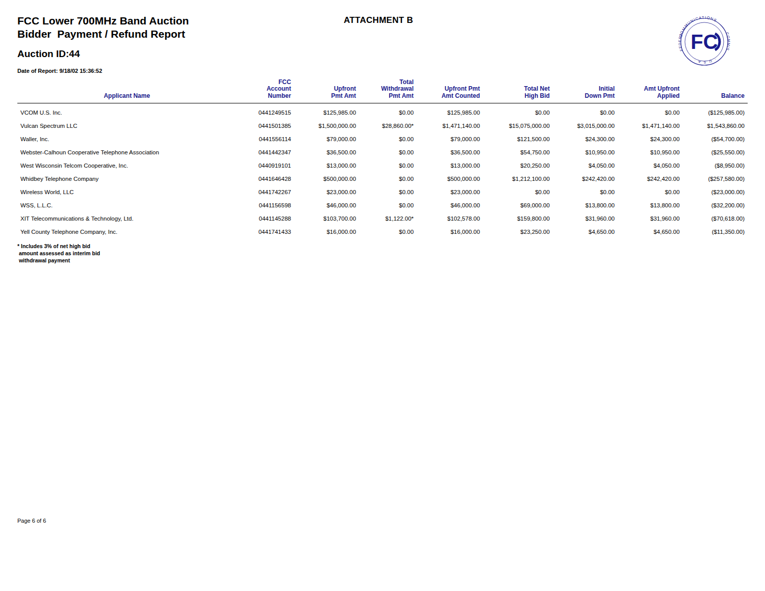ATTACHMENT B
COMMUNICATIONS FEDERAL COMMISSION · U S A · FC
FCC Lower 700MHz Band AuctionBidder Payment / Refund Report
Auction ID:44
Date of Report: 9/18/02 15:36:52
| Applicant Name | FCC Account Number | Upfront Pmt Amt | Total Withdrawal Pmt Amt | Upfront Pmt Amt Counted | Total Net High Bid | Initial Down Pmt | Amt Upfront Applied | Balance |
| --- | --- | --- | --- | --- | --- | --- | --- | --- |
| VCOM U.S. Inc. | 0441249515 | $125,985.00 | $0.00 | $125,985.00 | $0.00 | $0.00 | $0.00 | ($125,985.00) |
| Vulcan Spectrum LLC | 0441501385 | $1,500,000.00 | $28,860.00* | $1,471,140.00 | $15,075,000.00 | $3,015,000.00 | $1,471,140.00 | $1,543,860.00 |
| Waller, Inc. | 0441556114 | $79,000.00 | $0.00 | $79,000.00 | $121,500.00 | $24,300.00 | $24,300.00 | ($54,700.00) |
| Webster-Calhoun Cooperative Telephone Association | 0441442347 | $36,500.00 | $0.00 | $36,500.00 | $54,750.00 | $10,950.00 | $10,950.00 | ($25,550.00) |
| West Wisconsin Telcom Cooperative, Inc. | 0440919101 | $13,000.00 | $0.00 | $13,000.00 | $20,250.00 | $4,050.00 | $4,050.00 | ($8,950.00) |
| Whidbey Telephone Company | 0441646428 | $500,000.00 | $0.00 | $500,000.00 | $1,212,100.00 | $242,420.00 | $242,420.00 | ($257,580.00) |
| Wireless World, LLC | 0441742267 | $23,000.00 | $0.00 | $23,000.00 | $0.00 | $0.00 | $0.00 | ($23,000.00) |
| WSS, L.L.C. | 0441156598 | $46,000.00 | $0.00 | $46,000.00 | $69,000.00 | $13,800.00 | $13,800.00 | ($32,200.00) |
| XIT Telecommunications & Technology, Ltd. | 0441145288 | $103,700.00 | $1,122.00* | $102,578.00 | $159,800.00 | $31,960.00 | $31,960.00 | ($70,618.00) |
| Yell County Telephone Company, Inc. | 0441741433 | $16,000.00 | $0.00 | $16,000.00 | $23,250.00 | $4,650.00 | $4,650.00 | ($11,350.00) |
* Includes 3% of net high bid
amount assessed as interim bid
withdrawal payment
Page 6 of 6